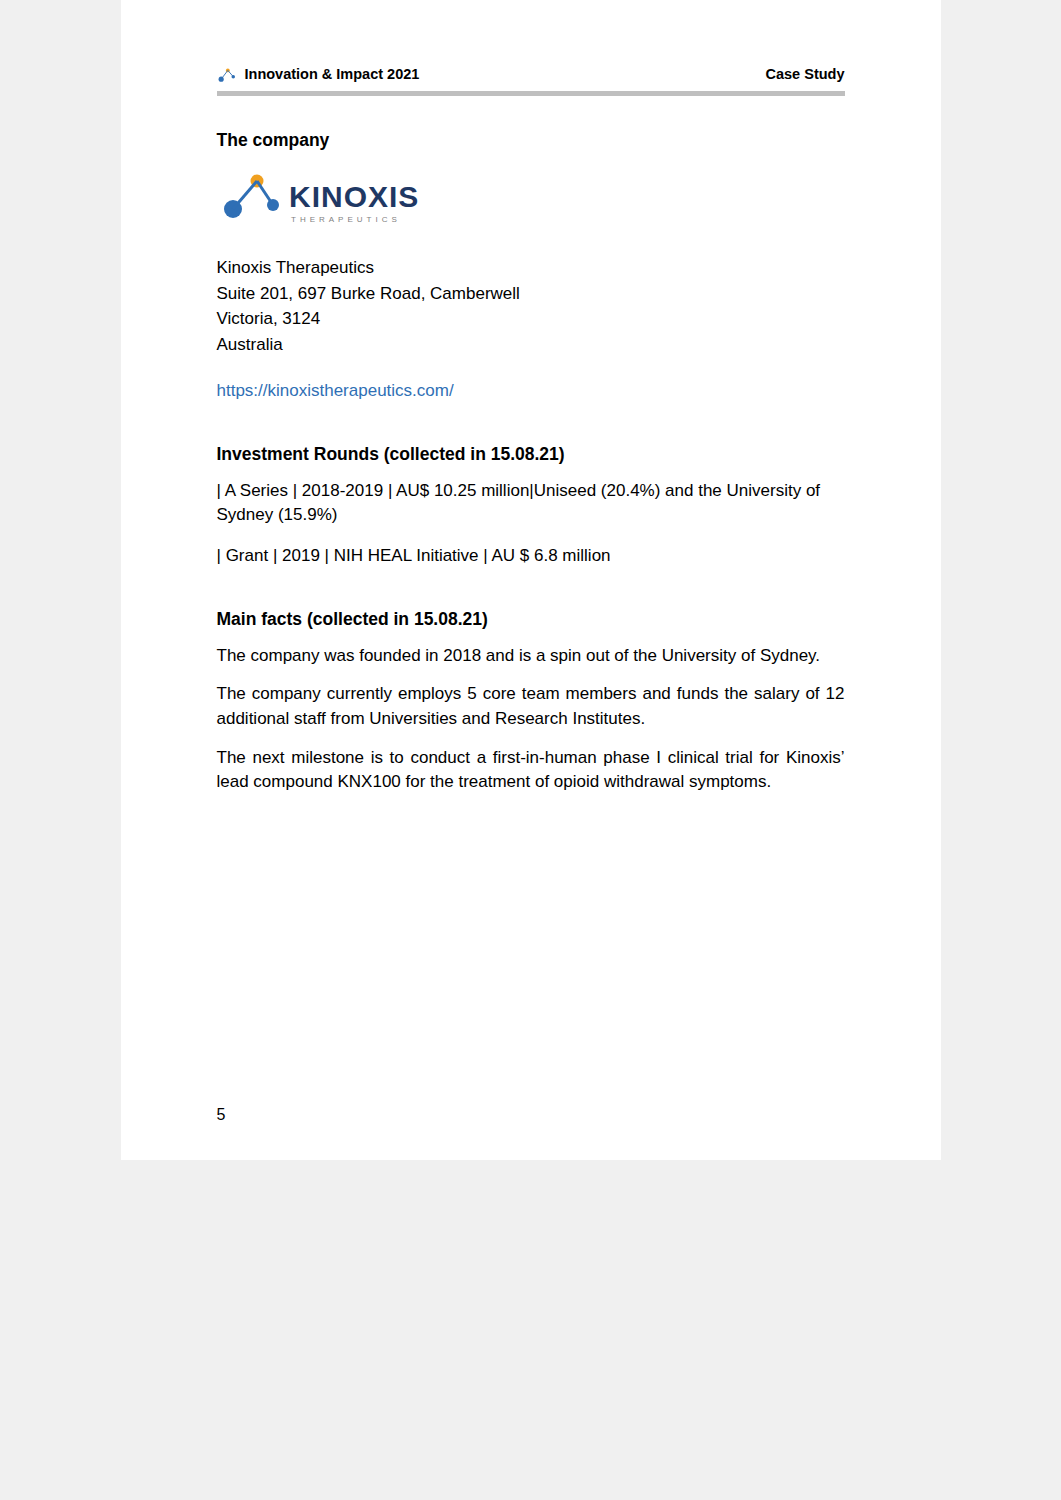Innovation & Impact 2021
Case Study
The company
KINOXIS THERAPEUTICS
Kinoxis Therapeutics
Suite 201, 697 Burke Road, Camberwell
Victoria, 3124
Australia
https://kinoxistherapeutics.com/
Investment Rounds (collected in 15.08.21)
| A Series | 2018-2019 | AU$ 10.25 million|Uniseed (20.4%) and the University of Sydney (15.9%)
| Grant | 2019 | NIH HEAL Initiative | AU $ 6.8 million
Main facts (collected in 15.08.21)
The company was founded in 2018 and is a spin out of the University of Sydney.
The company currently employs 5 core team members and funds the salary of 12 additional staff from Universities and Research Institutes.
The next milestone is to conduct a first-in-human phase I clinical trial for Kinoxis’ lead compound KNX100 for the treatment of opioid withdrawal symptoms.
5